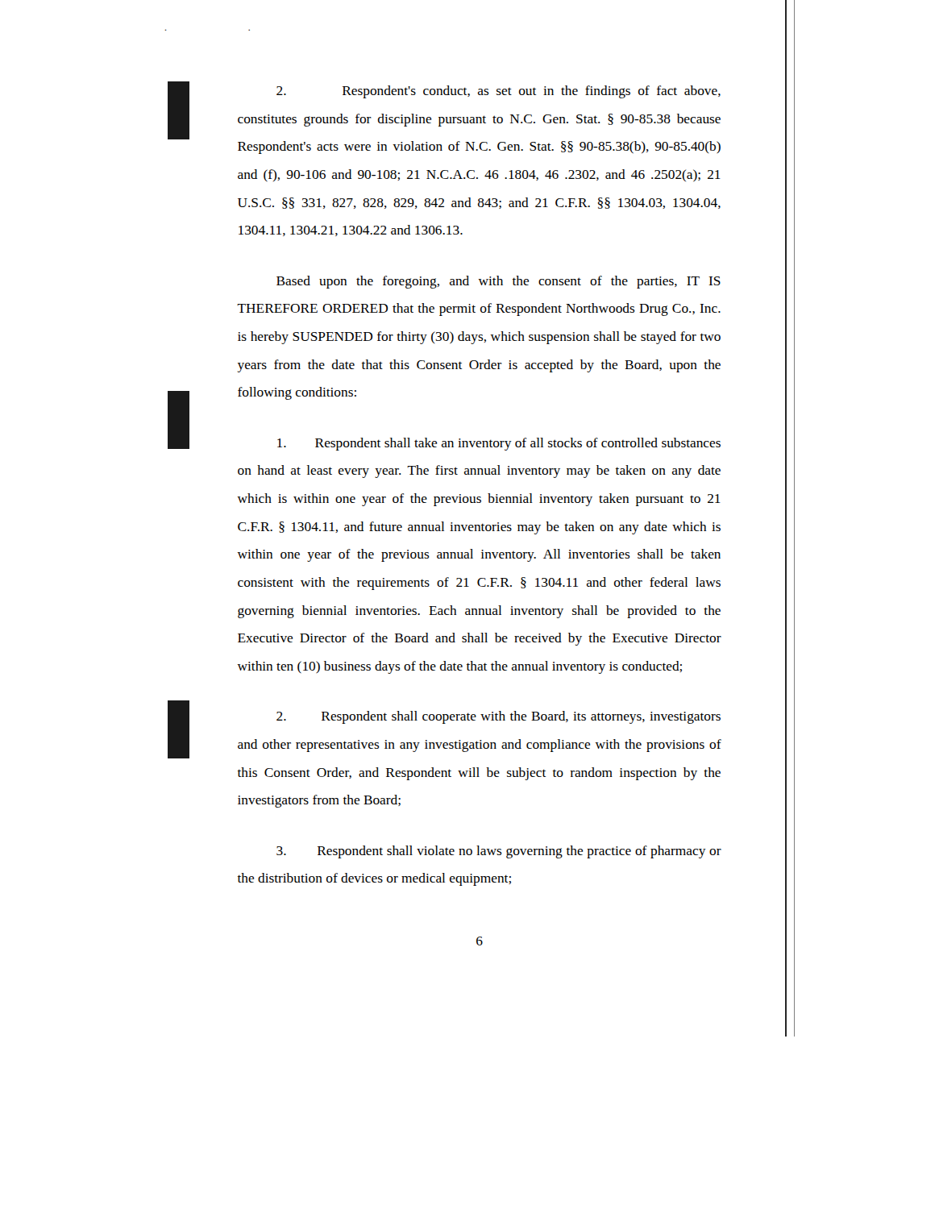· ·
2. Respondent's conduct, as set out in the findings of fact above, constitutes grounds for discipline pursuant to N.C. Gen. Stat. § 90-85.38 because Respondent's acts were in violation of N.C. Gen. Stat. §§ 90-85.38(b), 90-85.40(b) and (f), 90-106 and 90-108; 21 N.C.A.C. 46 .1804, 46 .2302, and 46 .2502(a); 21 U.S.C. §§ 331, 827, 828, 829, 842 and 843; and 21 C.F.R. §§ 1304.03, 1304.04, 1304.11, 1304.21, 1304.22 and 1306.13.
Based upon the foregoing, and with the consent of the parties, IT IS THEREFORE ORDERED that the permit of Respondent Northwoods Drug Co., Inc. is hereby SUSPENDED for thirty (30) days, which suspension shall be stayed for two years from the date that this Consent Order is accepted by the Board, upon the following conditions:
1. Respondent shall take an inventory of all stocks of controlled substances on hand at least every year. The first annual inventory may be taken on any date which is within one year of the previous biennial inventory taken pursuant to 21 C.F.R. § 1304.11, and future annual inventories may be taken on any date which is within one year of the previous annual inventory. All inventories shall be taken consistent with the requirements of 21 C.F.R. § 1304.11 and other federal laws governing biennial inventories. Each annual inventory shall be provided to the Executive Director of the Board and shall be received by the Executive Director within ten (10) business days of the date that the annual inventory is conducted;
2. Respondent shall cooperate with the Board, its attorneys, investigators and other representatives in any investigation and compliance with the provisions of this Consent Order, and Respondent will be subject to random inspection by the investigators from the Board;
3. Respondent shall violate no laws governing the practice of pharmacy or the distribution of devices or medical equipment;
6